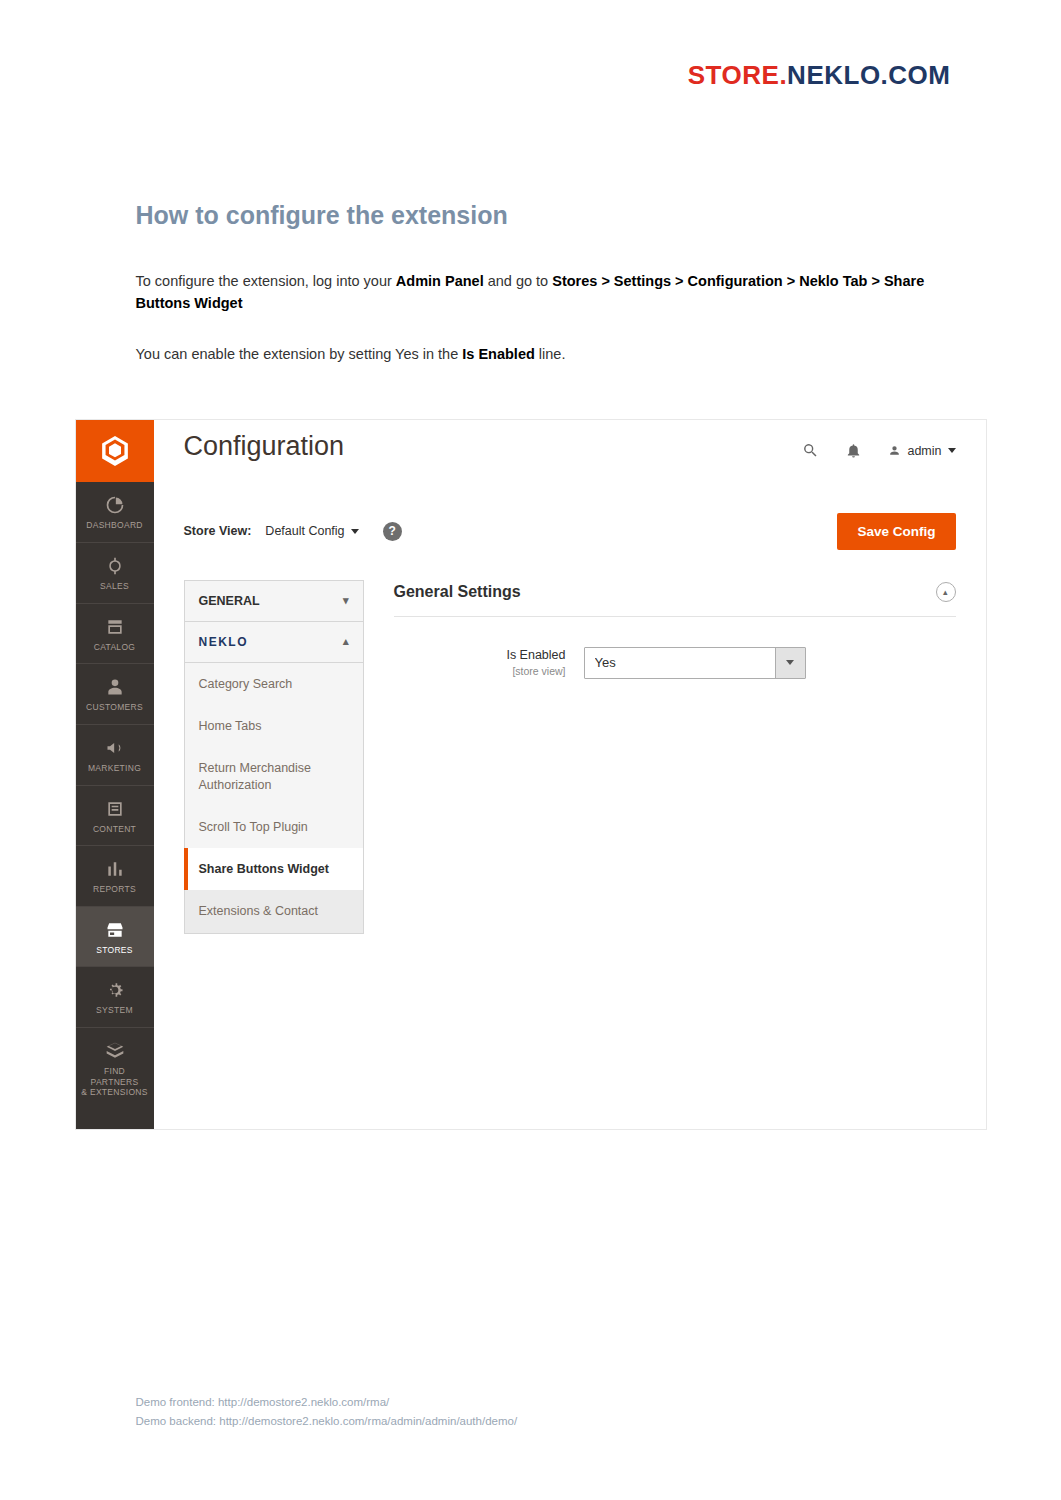STORE. NEKLO.COM
How to configure the extension
To configure the extension, log into your Admin Panel and go to Stores > Settings > Configuration > Neklo Tab > Share Buttons Widget
You can enable the extension by setting Yes in the Is Enabled line.
Dashboard
Sales
Catalog
Customers
Marketing
Content
Reports
Stores
System
Find Partners
& Extensions
admin
Configuration
Store View: Default Config ? Save Config
GENERAL ▾
NEKLO ▴
Category Search
Home Tabs
Return Merchandise Authorization
Scroll To Top Plugin
Share Buttons Widget
Extensions & Contact
General Settings
▴
Is Enabled [store view]
Yes No
Demo frontend: http://demostore2.neklo.com/rma/
Demo backend: http://demostore2.neklo.com/rma/admin/admin/auth/demo/